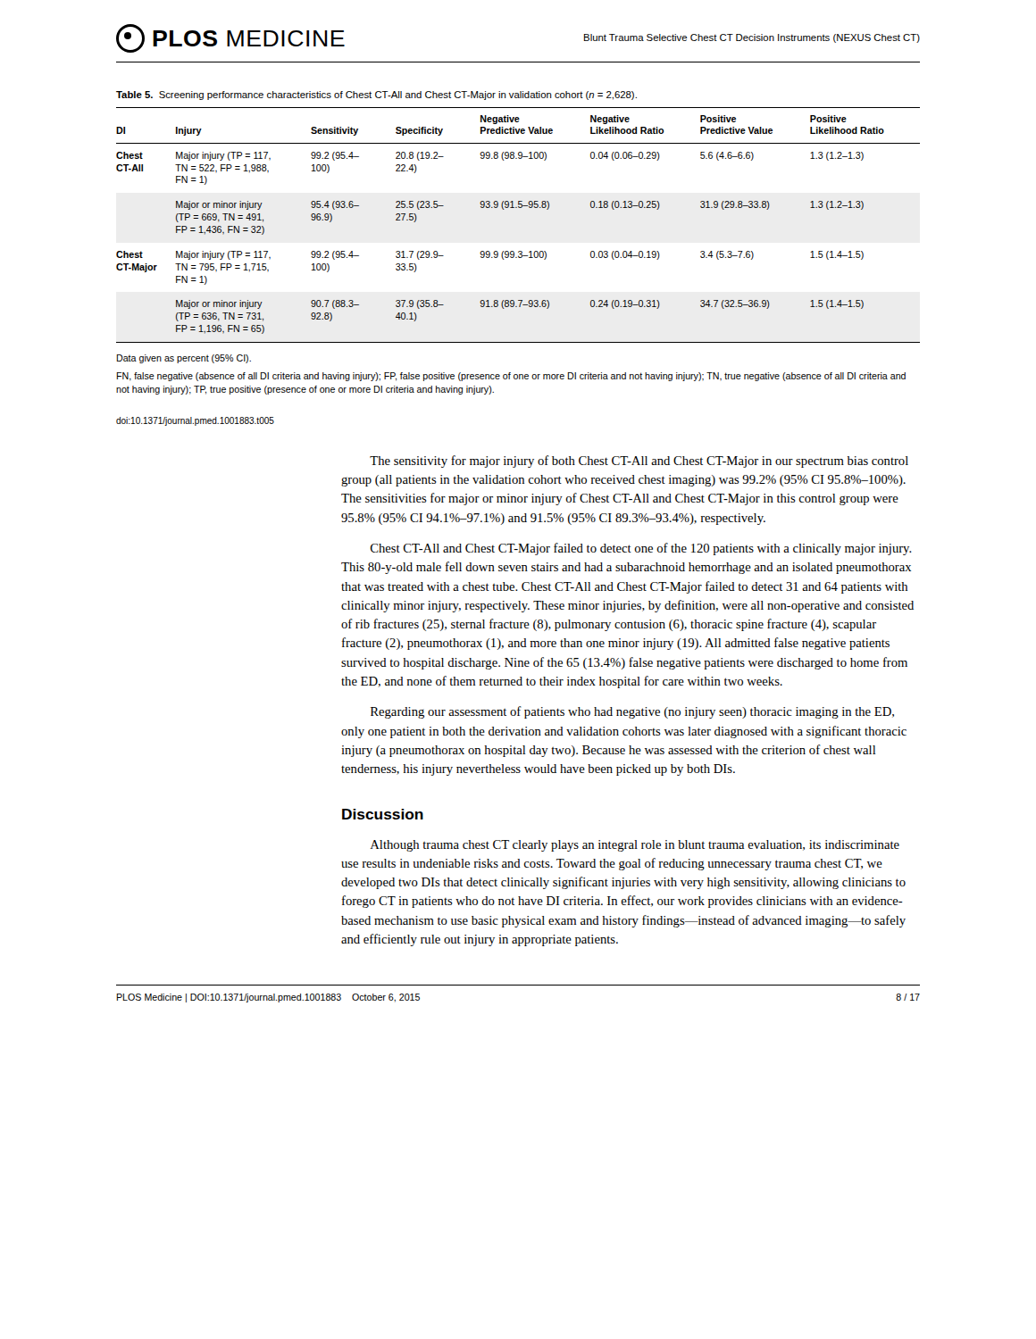PLOS MEDICINE
Blunt Trauma Selective Chest CT Decision Instruments (NEXUS Chest CT)
Table 5. Screening performance characteristics of Chest CT-All and Chest CT-Major in validation cohort (n = 2,628).
| DI | Injury | Sensitivity | Specificity | Negative Predictive Value | Negative Likelihood Ratio | Positive Predictive Value | Positive Likelihood Ratio |
| --- | --- | --- | --- | --- | --- | --- | --- |
| Chest CT-All | Major injury (TP = 117, TN = 522, FP = 1,988, FN = 1) | 99.2 (95.4– 100) | 20.8 (19.2– 22.4) | 99.8 (98.9–100) | 0.04 (0.06–0.29) | 5.6 (4.6–6.6) | 1.3 (1.2–1.3) |
| | Major or minor injury (TP = 669, TN = 491, FP = 1,436, FN = 32) | 95.4 (93.6– 96.9) | 25.5 (23.5– 27.5) | 93.9 (91.5–95.8) | 0.18 (0.13–0.25) | 31.9 (29.8–33.8) | 1.3 (1.2–1.3) |
| Chest CT-Major | Major injury (TP = 117, TN = 795, FP = 1,715, FN = 1) | 99.2 (95.4– 100) | 31.7 (29.9– 33.5) | 99.9 (99.3–100) | 0.03 (0.04–0.19) | 3.4 (5.3–7.6) | 1.5 (1.4–1.5) |
| | Major or minor injury (TP = 636, TN = 731, FP = 1,196, FN = 65) | 90.7 (88.3– 92.8) | 37.9 (35.8– 40.1) | 91.8 (89.7–93.6) | 0.24 (0.19–0.31) | 34.7 (32.5–36.9) | 1.5 (1.4–1.5) |
Data given as percent (95% CI).
FN, false negative (absence of all DI criteria and having injury); FP, false positive (presence of one or more DI criteria and not having injury); TN, true negative (absence of all DI criteria and not having injury); TP, true positive (presence of one or more DI criteria and having injury).
doi:10.1371/journal.pmed.1001883.t005
The sensitivity for major injury of both Chest CT-All and Chest CT-Major in our spectrum bias control group (all patients in the validation cohort who received chest imaging) was 99.2% (95% CI 95.8%–100%). The sensitivities for major or minor injury of Chest CT-All and Chest CT-Major in this control group were 95.8% (95% CI 94.1%–97.1%) and 91.5% (95% CI 89.3%–93.4%), respectively.
Chest CT-All and Chest CT-Major failed to detect one of the 120 patients with a clinically major injury. This 80-y-old male fell down seven stairs and had a subarachnoid hemorrhage and an isolated pneumothorax that was treated with a chest tube. Chest CT-All and Chest CT-Major failed to detect 31 and 64 patients with clinically minor injury, respectively. These minor injuries, by definition, were all non-operative and consisted of rib fractures (25), sternal fracture (8), pulmonary contusion (6), thoracic spine fracture (4), scapular fracture (2), pneumothorax (1), and more than one minor injury (19). All admitted false negative patients survived to hospital discharge. Nine of the 65 (13.4%) false negative patients were discharged to home from the ED, and none of them returned to their index hospital for care within two weeks.
Regarding our assessment of patients who had negative (no injury seen) thoracic imaging in the ED, only one patient in both the derivation and validation cohorts was later diagnosed with a significant thoracic injury (a pneumothorax on hospital day two). Because he was assessed with the criterion of chest wall tenderness, his injury nevertheless would have been picked up by both DIs.
Discussion
Although trauma chest CT clearly plays an integral role in blunt trauma evaluation, its indiscriminate use results in undeniable risks and costs. Toward the goal of reducing unnecessary trauma chest CT, we developed two DIs that detect clinically significant injuries with very high sensitivity, allowing clinicians to forego CT in patients who do not have DI criteria. In effect, our work provides clinicians with an evidence-based mechanism to use basic physical exam and history findings—instead of advanced imaging—to safely and efficiently rule out injury in appropriate patients.
PLOS Medicine | DOI:10.1371/journal.pmed.1001883 October 6, 2015
8 / 17